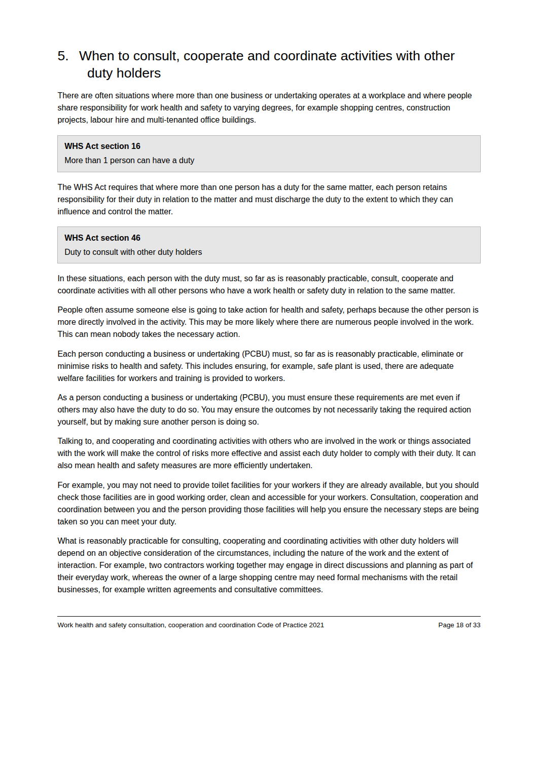5. When to consult, cooperate and coordinate activities with other duty holders
There are often situations where more than one business or undertaking operates at a workplace and where people share responsibility for work health and safety to varying degrees, for example shopping centres, construction projects, labour hire and multi-tenanted office buildings.
WHS Act section 16
More than 1 person can have a duty
The WHS Act requires that where more than one person has a duty for the same matter, each person retains responsibility for their duty in relation to the matter and must discharge the duty to the extent to which they can influence and control the matter.
WHS Act section 46
Duty to consult with other duty holders
In these situations, each person with the duty must, so far as is reasonably practicable, consult, cooperate and coordinate activities with all other persons who have a work health or safety duty in relation to the same matter.
People often assume someone else is going to take action for health and safety, perhaps because the other person is more directly involved in the activity. This may be more likely where there are numerous people involved in the work. This can mean nobody takes the necessary action.
Each person conducting a business or undertaking (PCBU) must, so far as is reasonably practicable, eliminate or minimise risks to health and safety. This includes ensuring, for example, safe plant is used, there are adequate welfare facilities for workers and training is provided to workers.
As a person conducting a business or undertaking (PCBU), you must ensure these requirements are met even if others may also have the duty to do so. You may ensure the outcomes by not necessarily taking the required action yourself, but by making sure another person is doing so.
Talking to, and cooperating and coordinating activities with others who are involved in the work or things associated with the work will make the control of risks more effective and assist each duty holder to comply with their duty. It can also mean health and safety measures are more efficiently undertaken.
For example, you may not need to provide toilet facilities for your workers if they are already available, but you should check those facilities are in good working order, clean and accessible for your workers. Consultation, cooperation and coordination between you and the person providing those facilities will help you ensure the necessary steps are being taken so you can meet your duty.
What is reasonably practicable for consulting, cooperating and coordinating activities with other duty holders will depend on an objective consideration of the circumstances, including the nature of the work and the extent of interaction. For example, two contractors working together may engage in direct discussions and planning as part of their everyday work, whereas the owner of a large shopping centre may need formal mechanisms with the retail businesses, for example written agreements and consultative committees.
Work health and safety consultation, cooperation and coordination Code of Practice 2021 Page 18 of 33